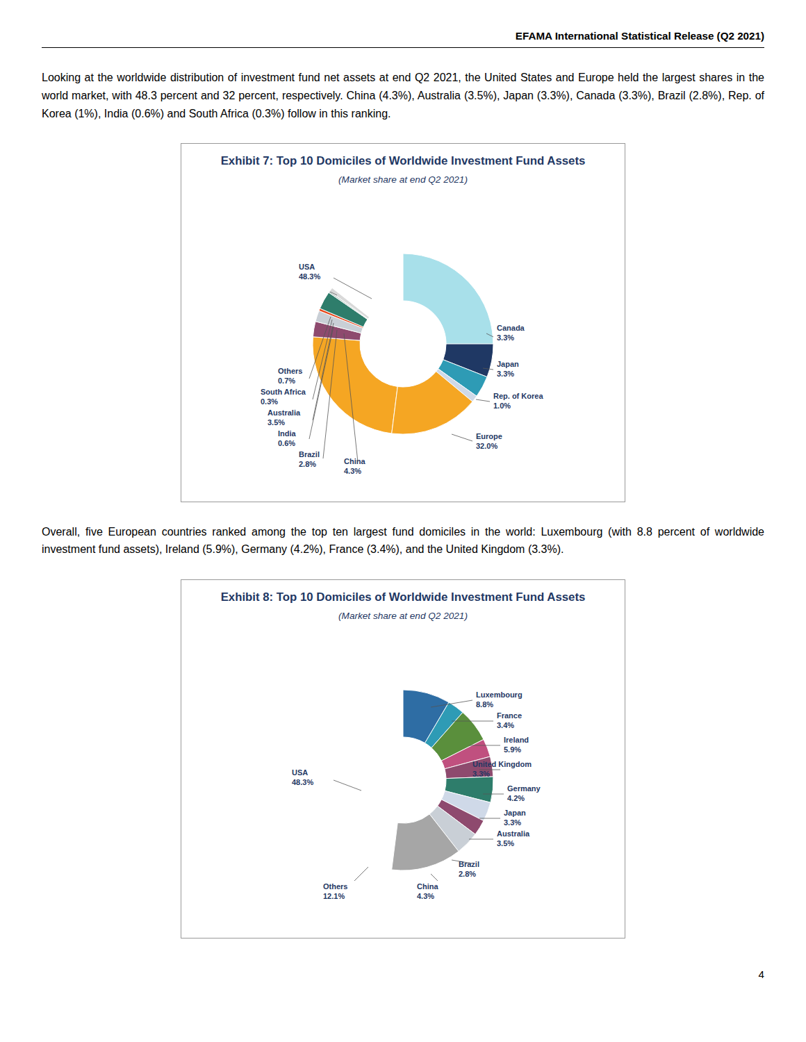EFAMA International Statistical Release (Q2 2021)
Looking at the worldwide distribution of investment fund net assets at end Q2 2021, the United States and Europe held the largest shares in the world market, with 48.3 percent and 32 percent, respectively. China (4.3%), Australia (3.5%), Japan (3.3%), Canada (3.3%), Brazil (2.8%), Rep. of Korea (1%), India (0.6%) and South Africa (0.3%) follow in this ranking.
Exhibit 7: Top 10 Domiciles of Worldwide Investment Fund Assets
(Market share at end Q2 2021)
USA 48.3% Canada 3.3% Japan 3.3% Rep. of Korea 1.0% Europe 32.0% Others 0.7% South Africa 0.3% Australia 3.5% India 0.6% Brazil 2.8% China 4.3%
Overall, five European countries ranked among the top ten largest fund domiciles in the world: Luxembourg (with 8.8 percent of worldwide investment fund assets), Ireland (5.9%), Germany (4.2%), France (3.4%), and the United Kingdom (3.3%).
Exhibit 8: Top 10 Domiciles of Worldwide Investment Fund Assets
(Market share at end Q2 2021)
Luxembourg 8.8% France 3.4% Ireland 5.9% United Kingdom 3.3% Germany 4.2% Japan 3.3% Australia 3.5% Brazil 2.8% China 4.3% Others 12.1% USA 48.3%
4